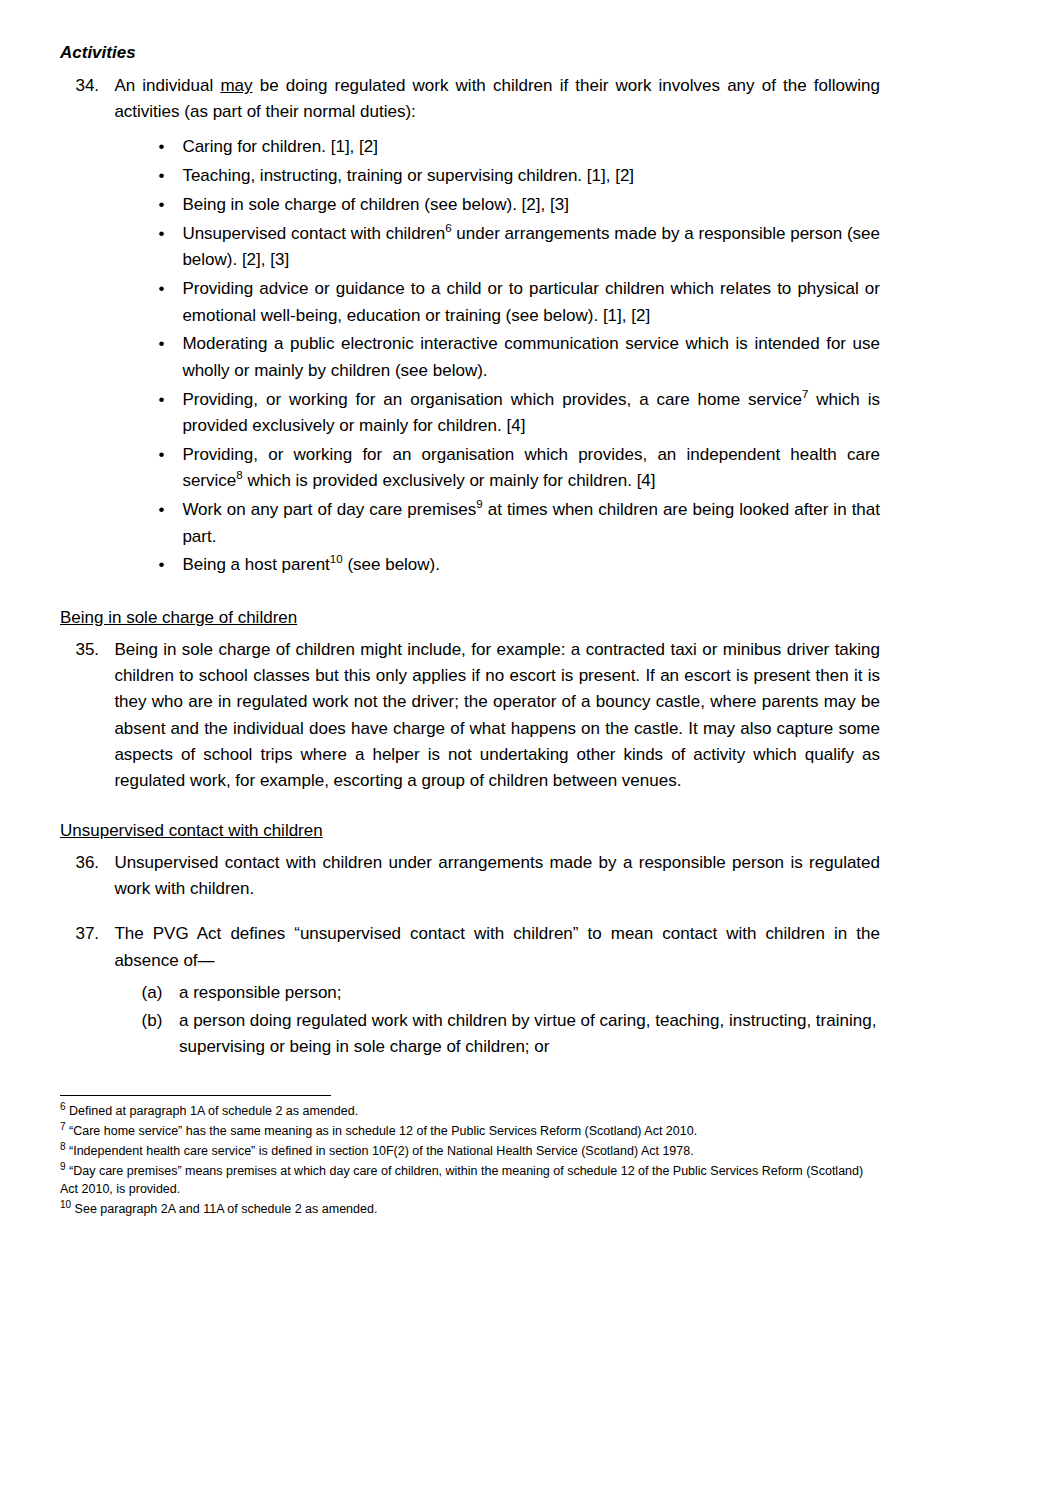Activities
34.
An individual may be doing regulated work with children if their work involves any of the following activities (as part of their normal duties):
Caring for children. [1], [2]
Teaching, instructing, training or supervising children. [1], [2]
Being in sole charge of children (see below). [2], [3]
Unsupervised contact with children6 under arrangements made by a responsible person (see below). [2], [3]
Providing advice or guidance to a child or to particular children which relates to physical or emotional well-being, education or training (see below). [1], [2]
Moderating a public electronic interactive communication service which is intended for use wholly or mainly by children (see below).
Providing, or working for an organisation which provides, a care home service7 which is provided exclusively or mainly for children. [4]
Providing, or working for an organisation which provides, an independent health care service8 which is provided exclusively or mainly for children. [4]
Work on any part of day care premises9 at times when children are being looked after in that part.
Being a host parent10 (see below).
Being in sole charge of children
35.
Being in sole charge of children might include, for example: a contracted taxi or minibus driver taking children to school classes but this only applies if no escort is present. If an escort is present then it is they who are in regulated work not the driver; the operator of a bouncy castle, where parents may be absent and the individual does have charge of what happens on the castle. It may also capture some aspects of school trips where a helper is not undertaking other kinds of activity which qualify as regulated work, for example, escorting a group of children between venues.
Unsupervised contact with children
36.
Unsupervised contact with children under arrangements made by a responsible person is regulated work with children.
37.
The PVG Act defines “unsupervised contact with children” to mean contact with children in the absence of—
(a) a responsible person;
(b) a person doing regulated work with children by virtue of caring, teaching, instructing, training, supervising or being in sole charge of children; or
6 Defined at paragraph 1A of schedule 2 as amended.
7 “Care home service” has the same meaning as in schedule 12 of the Public Services Reform (Scotland) Act 2010.
8 “Independent health care service” is defined in section 10F(2) of the National Health Service (Scotland) Act 1978.
9 “Day care premises” means premises at which day care of children, within the meaning of schedule 12 of the Public Services Reform (Scotland) Act 2010, is provided.
10 See paragraph 2A and 11A of schedule 2 as amended.